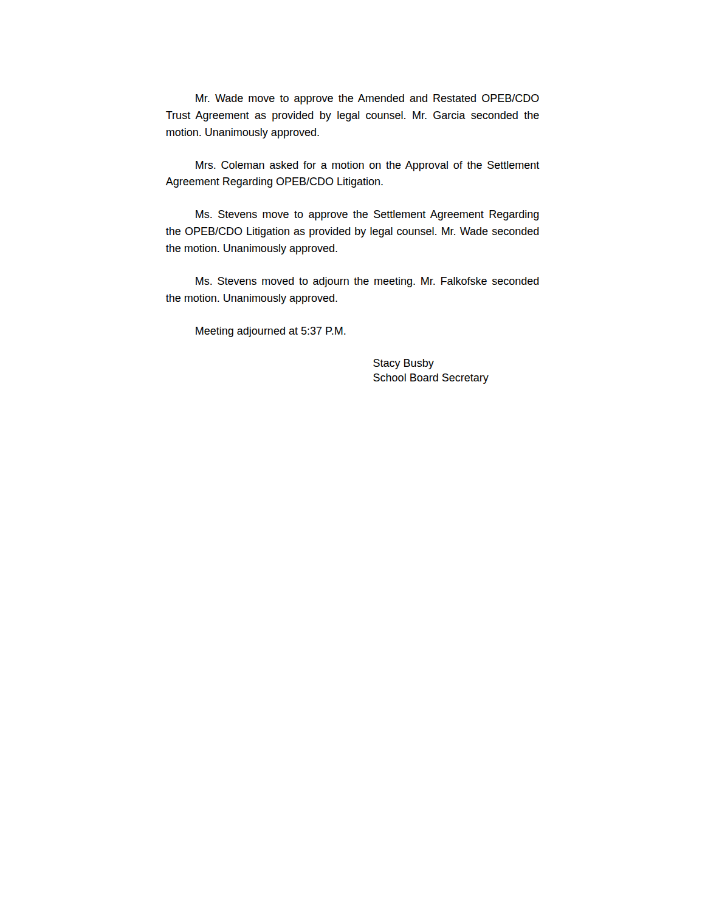Mr. Wade move to approve the Amended and Restated OPEB/CDO Trust Agreement as provided by legal counsel. Mr. Garcia seconded the motion. Unanimously approved.
Mrs. Coleman asked for a motion on the Approval of the Settlement Agreement Regarding OPEB/CDO Litigation.
Ms. Stevens move to approve the Settlement Agreement Regarding the OPEB/CDO Litigation as provided by legal counsel. Mr. Wade seconded the motion. Unanimously approved.
Ms. Stevens moved to adjourn the meeting. Mr. Falkofske seconded the motion. Unanimously approved.
Meeting adjourned at 5:37 P.M.
Stacy Busby
School Board Secretary